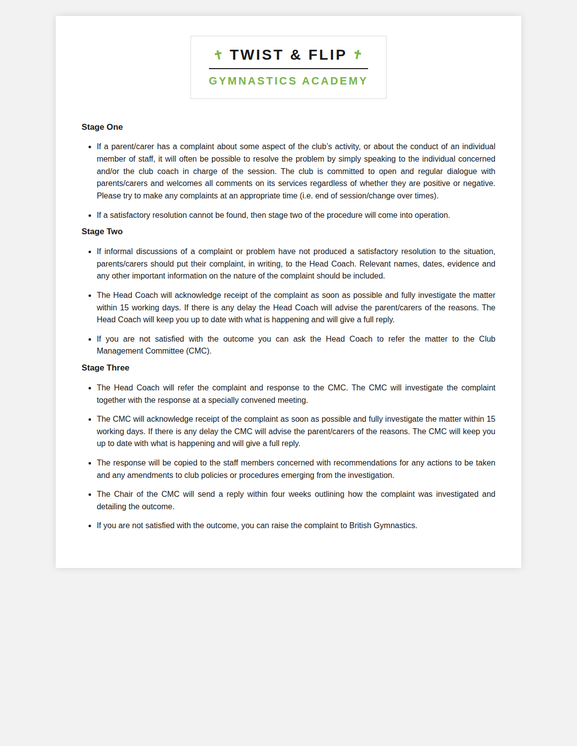✝ TWIST & FLIP ✝
GYMNASTICS ACADEMY
Stage One
If a parent/carer has a complaint about some aspect of the club’s activity, or about the conduct of an individual member of staff, it will often be possible to resolve the problem by simply speaking to the individual concerned and/or the club coach in charge of the session. The club is committed to open and regular dialogue with parents/carers and welcomes all comments on its services regardless of whether they are positive or negative. Please try to make any complaints at an appropriate time (i.e. end of session/change over times).
If a satisfactory resolution cannot be found, then stage two of the procedure will come into operation.
Stage Two
If informal discussions of a complaint or problem have not produced a satisfactory resolution to the situation, parents/carers should put their complaint, in writing, to the Head Coach. Relevant names, dates, evidence and any other important information on the nature of the complaint should be included.
The Head Coach will acknowledge receipt of the complaint as soon as possible and fully investigate the matter within 15 working days. If there is any delay the Head Coach will advise the parent/carers of the reasons. The Head Coach will keep you up to date with what is happening and will give a full reply.
If you are not satisfied with the outcome you can ask the Head Coach to refer the matter to the Club Management Committee (CMC).
Stage Three
The Head Coach will refer the complaint and response to the CMC. The CMC will investigate the complaint together with the response at a specially convened meeting.
The CMC will acknowledge receipt of the complaint as soon as possible and fully investigate the matter within 15 working days. If there is any delay the CMC will advise the parent/carers of the reasons. The CMC will keep you up to date with what is happening and will give a full reply.
The response will be copied to the staff members concerned with recommendations for any actions to be taken and any amendments to club policies or procedures emerging from the investigation.
The Chair of the CMC will send a reply within four weeks outlining how the complaint was investigated and detailing the outcome.
If you are not satisfied with the outcome, you can raise the complaint to British Gymnastics.